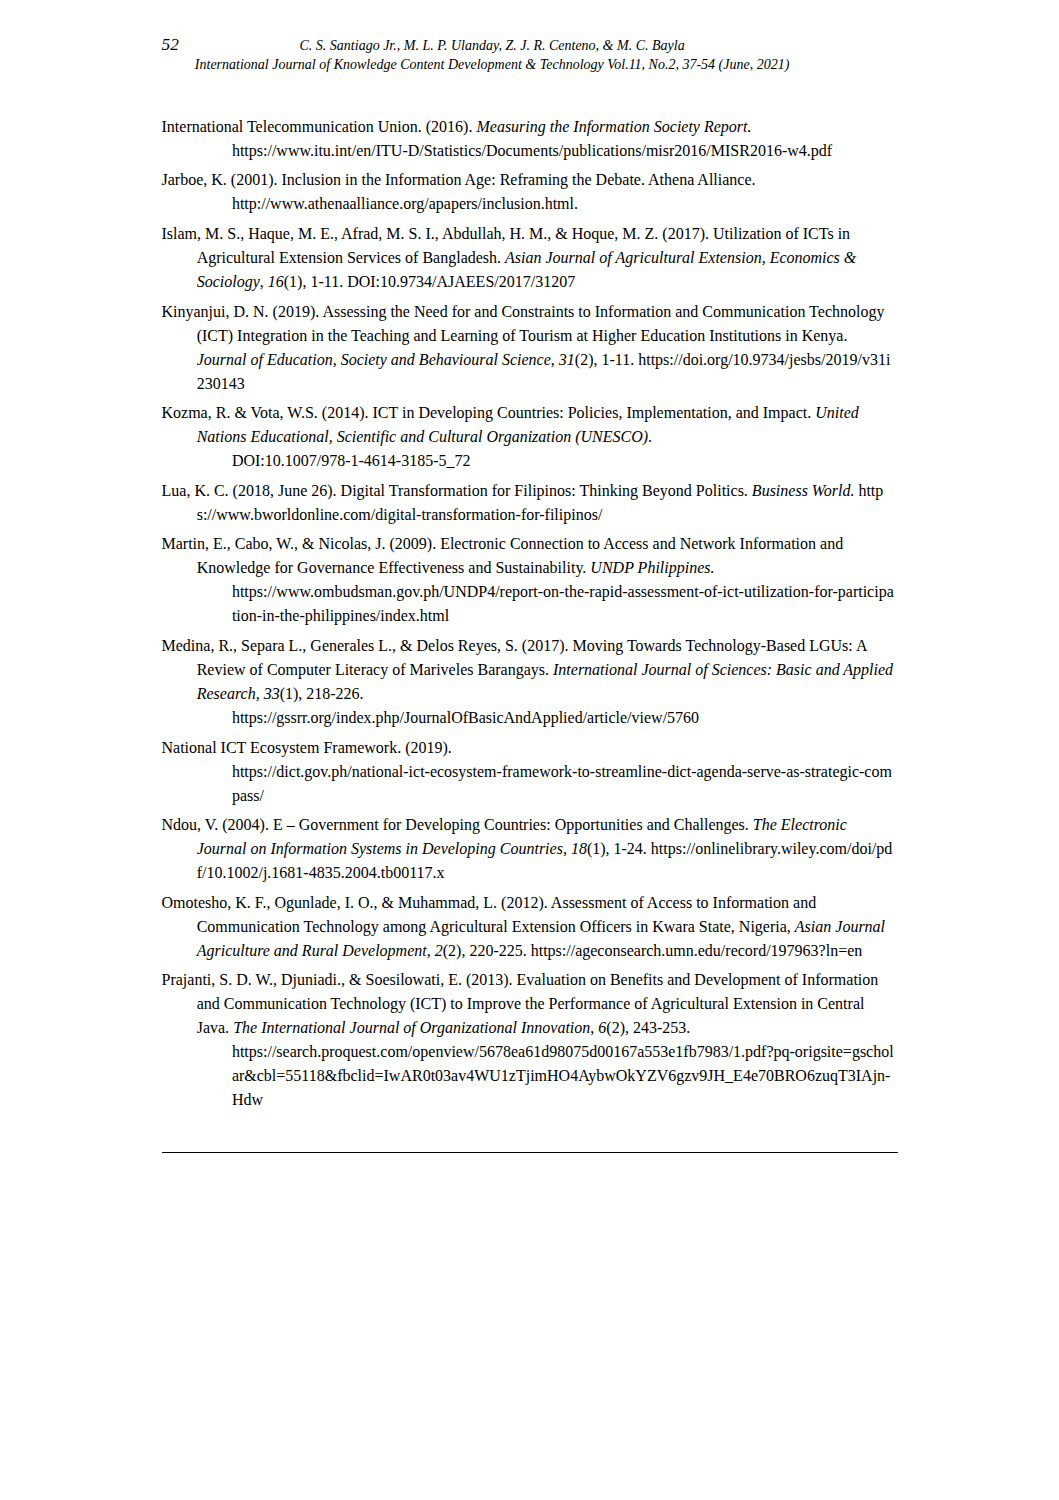52
C. S. Santiago Jr., M. L. P. Ulanday, Z. J. R. Centeno, & M. C. Bayla International Journal of Knowledge Content Development & Technology Vol.11, No.2, 37-54 (June, 2021)
International Telecommunication Union. (2016). Measuring the Information Society Report. https://www.itu.int/en/ITU-D/Statistics/Documents/publications/misr2016/MISR2016-w4.pdf
Jarboe, K. (2001). Inclusion in the Information Age: Reframing the Debate. Athena Alliance. http://www.athenaalliance.org/apapers/inclusion.html.
Islam, M. S., Haque, M. E., Afrad, M. S. I., Abdullah, H. M., & Hoque, M. Z. (2017). Utilization of ICTs in Agricultural Extension Services of Bangladesh. Asian Journal of Agricultural Extension, Economics & Sociology, 16(1), 1-11. DOI:10.9734/AJAEES/2017/31207
Kinyanjui, D. N. (2019). Assessing the Need for and Constraints to Information and Communication Technology (ICT) Integration in the Teaching and Learning of Tourism at Higher Education Institutions in Kenya. Journal of Education, Society and Behavioural Science, 31(2), 1-11. https://doi.org/10.9734/jesbs/2019/v31i230143
Kozma, R. & Vota, W.S. (2014). ICT in Developing Countries: Policies, Implementation, and Impact. United Nations Educational, Scientific and Cultural Organization (UNESCO). DOI:10.1007/978-1-4614-3185-5_72
Lua, K. C. (2018, June 26). Digital Transformation for Filipinos: Thinking Beyond Politics. Business World. https://www.bworldonline.com/digital-transformation-for-filipinos/
Martin, E., Cabo, W., & Nicolas, J. (2009). Electronic Connection to Access and Network Information and Knowledge for Governance Effectiveness and Sustainability. UNDP Philippines. https://www.ombudsman.gov.ph/UNDP4/report-on-the-rapid-assessment-of-ict-utilization-for-participation-in-the-philippines/index.html
Medina, R., Separa L., Generales L., & Delos Reyes, S. (2017). Moving Towards Technology-Based LGUs: A Review of Computer Literacy of Mariveles Barangays. International Journal of Sciences: Basic and Applied Research, 33(1), 218-226. https://gssrr.org/index.php/JournalOfBasicAndApplied/article/view/5760
National ICT Ecosystem Framework. (2019). https://dict.gov.ph/national-ict-ecosystem-framework-to-streamline-dict-agenda-serve-as-strategic-compass/
Ndou, V. (2004). E – Government for Developing Countries: Opportunities and Challenges. The Electronic Journal on Information Systems in Developing Countries, 18(1), 1-24. https://onlinelibrary.wiley.com/doi/pdf/10.1002/j.1681-4835.2004.tb00117.x
Omotesho, K. F., Ogunlade, I. O., & Muhammad, L. (2012). Assessment of Access to Information and Communication Technology among Agricultural Extension Officers in Kwara State, Nigeria, Asian Journal Agriculture and Rural Development, 2(2), 220-225. https://ageconsearch.umn.edu/record/197963?ln=en
Prajanti, S. D. W., Djuniadi., & Soesilowati, E. (2013). Evaluation on Benefits and Development of Information and Communication Technology (ICT) to Improve the Performance of Agricultural Extension in Central Java. The International Journal of Organizational Innovation, 6(2), 243-253. https://search.proquest.com/openview/5678ea61d98075d00167a553e1fb7983/1.pdf?pq-origsite=gscholar&cbl=55118&fbclid=IwAR0t03av4WU1zTjimHO4AybwOkYZV6gzv9JH_E4e70BRO6zuqT3IAjn-Hdw